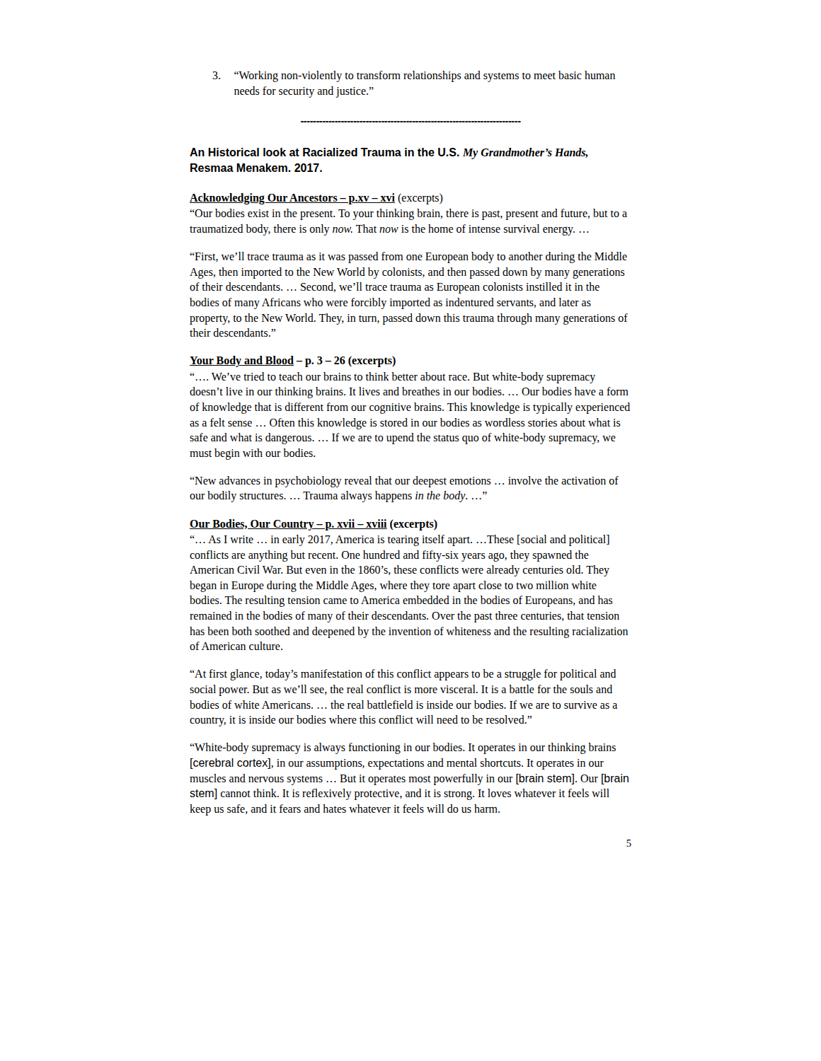“Working non-violently to transform relationships and systems to meet basic human needs for security and justice.”
-----------------------------------------------------------------------
An Historical look at Racialized Trauma in the U.S. My Grandmother’s Hands, Resmaa Menakem. 2017.
Acknowledging Our Ancestors – p.xv – xvi (excerpts)
“Our bodies exist in the present. To your thinking brain, there is past, present and future, but to a traumatized body, there is only now. That now is the home of intense survival energy. …
“First, we’ll trace trauma as it was passed from one European body to another during the Middle Ages, then imported to the New World by colonists, and then passed down by many generations of their descendants. … Second, we’ll trace trauma as European colonists instilled it in the bodies of many Africans who were forcibly imported as indentured servants, and later as property, to the New World. They, in turn, passed down this trauma through many generations of their descendants.”
Your Body and Blood – p. 3 – 26 (excerpts)
“…. We’ve tried to teach our brains to think better about race. But white-body supremacy doesn’t live in our thinking brains. It lives and breathes in our bodies. … Our bodies have a form of knowledge that is different from our cognitive brains. This knowledge is typically experienced as a felt sense … Often this knowledge is stored in our bodies as wordless stories about what is safe and what is dangerous. … If we are to upend the status quo of white-body supremacy, we must begin with our bodies.
“New advances in psychobiology reveal that our deepest emotions … involve the activation of our bodily structures. … Trauma always happens in the body. …”
Our Bodies, Our Country – p. xvii – xviii (excerpts)
“… As I write … in early 2017, America is tearing itself apart. …These [social and political] conflicts are anything but recent. One hundred and fifty-six years ago, they spawned the American Civil War. But even in the 1860’s, these conflicts were already centuries old. They began in Europe during the Middle Ages, where they tore apart close to two million white bodies. The resulting tension came to America embedded in the bodies of Europeans, and has remained in the bodies of many of their descendants. Over the past three centuries, that tension has been both soothed and deepened by the invention of whiteness and the resulting racialization of American culture.
“At first glance, today’s manifestation of this conflict appears to be a struggle for political and social power. But as we’ll see, the real conflict is more visceral. It is a battle for the souls and bodies of white Americans. … the real battlefield is inside our bodies. If we are to survive as a country, it is inside our bodies where this conflict will need to be resolved.”
“White-body supremacy is always functioning in our bodies. It operates in our thinking brains [cerebral cortex], in our assumptions, expectations and mental shortcuts. It operates in our muscles and nervous systems … But it operates most powerfully in our [brain stem]. Our [brain stem] cannot think. It is reflexively protective, and it is strong. It loves whatever it feels will keep us safe, and it fears and hates whatever it feels will do us harm.
5